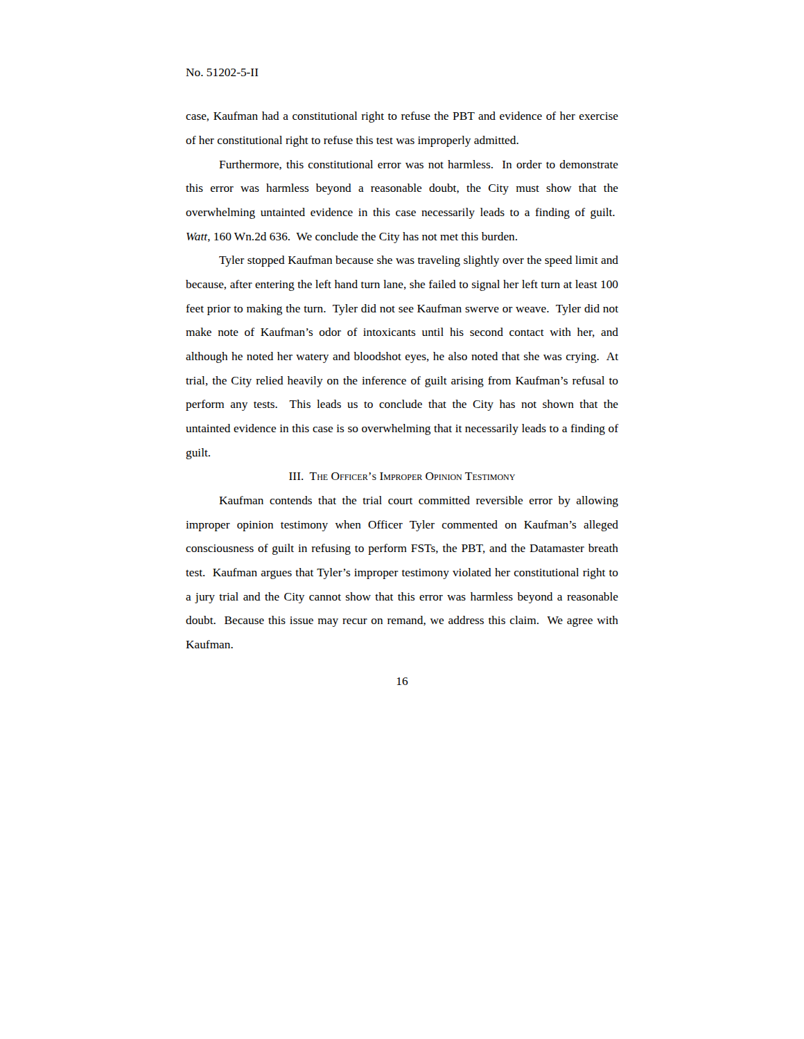No. 51202-5-II
case, Kaufman had a constitutional right to refuse the PBT and evidence of her exercise of her constitutional right to refuse this test was improperly admitted.
Furthermore, this constitutional error was not harmless. In order to demonstrate this error was harmless beyond a reasonable doubt, the City must show that the overwhelming untainted evidence in this case necessarily leads to a finding of guilt. Watt, 160 Wn.2d 636. We conclude the City has not met this burden.
Tyler stopped Kaufman because she was traveling slightly over the speed limit and because, after entering the left hand turn lane, she failed to signal her left turn at least 100 feet prior to making the turn. Tyler did not see Kaufman swerve or weave. Tyler did not make note of Kaufman’s odor of intoxicants until his second contact with her, and although he noted her watery and bloodshot eyes, he also noted that she was crying. At trial, the City relied heavily on the inference of guilt arising from Kaufman’s refusal to perform any tests. This leads us to conclude that the City has not shown that the untainted evidence in this case is so overwhelming that it necessarily leads to a finding of guilt.
III. The Officer’s Improper Opinion Testimony
Kaufman contends that the trial court committed reversible error by allowing improper opinion testimony when Officer Tyler commented on Kaufman’s alleged consciousness of guilt in refusing to perform FSTs, the PBT, and the Datamaster breath test. Kaufman argues that Tyler’s improper testimony violated her constitutional right to a jury trial and the City cannot show that this error was harmless beyond a reasonable doubt. Because this issue may recur on remand, we address this claim. We agree with Kaufman.
16